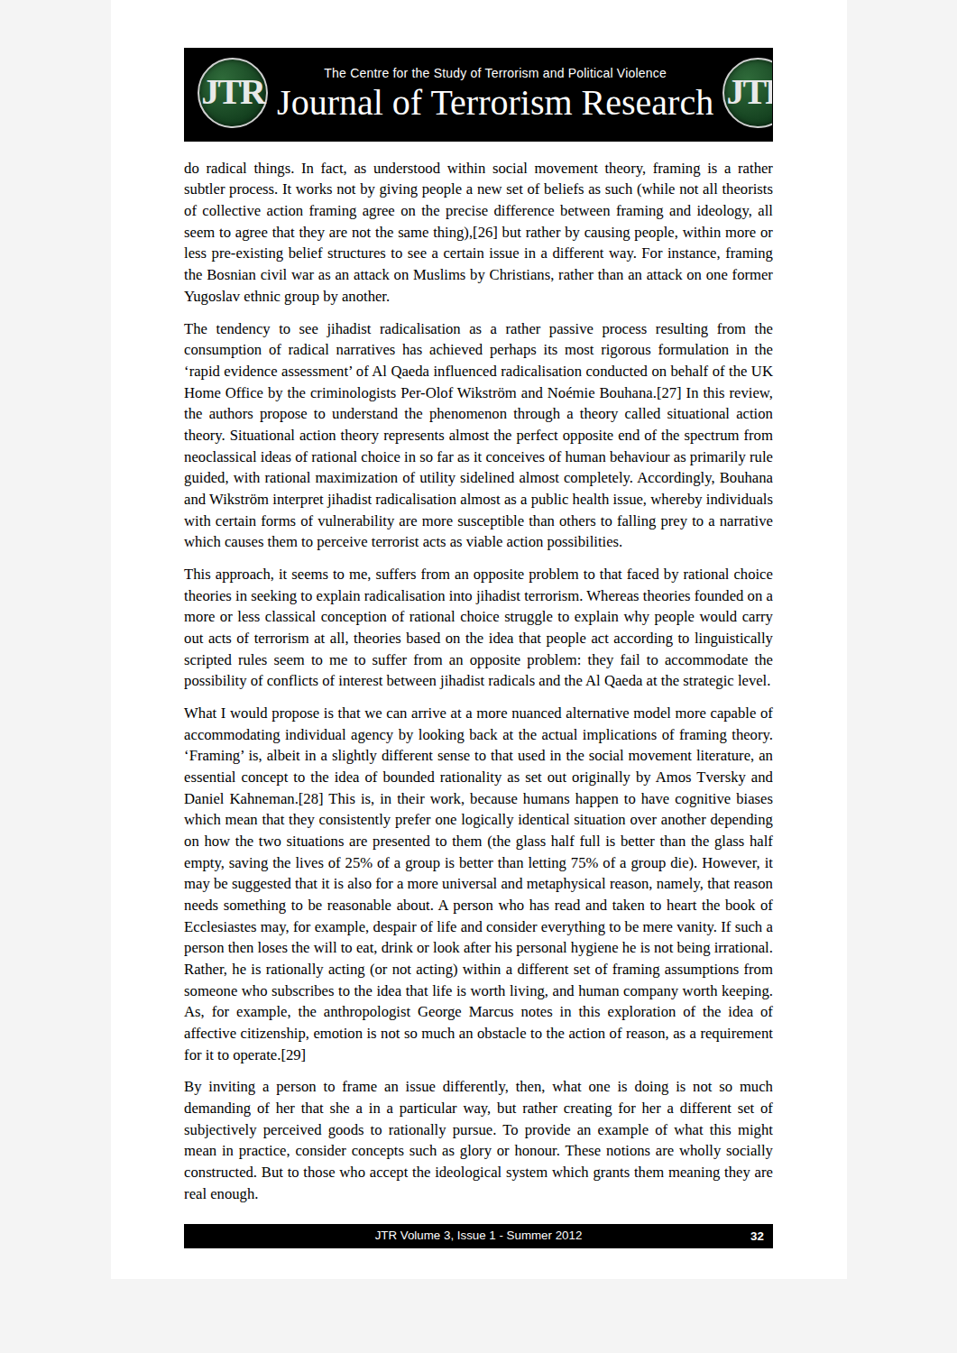JTR
The Centre for the Study of Terrorism and Political Violence
Journal of Terrorism Research
JTR
do radical things. In fact, as understood within social movement theory, framing is a rather subtler process. It works not by giving people a new set of beliefs as such (while not all theorists of collective action framing agree on the precise difference between framing and ideology, all seem to agree that they are not the same thing),[26] but rather by causing people, within more or less pre-existing belief structures to see a certain issue in a different way. For instance, framing the Bosnian civil war as an attack on Muslims by Christians, rather than an attack on one former Yugoslav ethnic group by another.
The tendency to see jihadist radicalisation as a rather passive process resulting from the consumption of radical narratives has achieved perhaps its most rigorous formulation in the ‘rapid evidence assessment’ of Al Qaeda influenced radicalisation conducted on behalf of the UK Home Office by the criminologists Per-Olof Wikström and Noémie Bouhana.[27] In this review, the authors propose to understand the phenomenon through a theory called situational action theory. Situational action theory represents almost the perfect opposite end of the spectrum from neoclassical ideas of rational choice in so far as it conceives of human behaviour as primarily rule guided, with rational maximization of utility sidelined almost completely. Accordingly, Bouhana and Wikström interpret jihadist radicalisation almost as a public health issue, whereby individuals with certain forms of vulnerability are more susceptible than others to falling prey to a narrative which causes them to perceive terrorist acts as viable action possibilities.
This approach, it seems to me, suffers from an opposite problem to that faced by rational choice theories in seeking to explain radicalisation into jihadist terrorism. Whereas theories founded on a more or less classical conception of rational choice struggle to explain why people would carry out acts of terrorism at all, theories based on the idea that people act according to linguistically scripted rules seem to me to suffer from an opposite problem: they fail to accommodate the possibility of conflicts of interest between jihadist radicals and the Al Qaeda at the strategic level.
What I would propose is that we can arrive at a more nuanced alternative model more capable of accommodating individual agency by looking back at the actual implications of framing theory. ‘Framing’ is, albeit in a slightly different sense to that used in the social movement literature, an essential concept to the idea of bounded rationality as set out originally by Amos Tversky and Daniel Kahneman.[28] This is, in their work, because humans happen to have cognitive biases which mean that they consistently prefer one logically identical situation over another depending on how the two situations are presented to them (the glass half full is better than the glass half empty, saving the lives of 25% of a group is better than letting 75% of a group die). However, it may be suggested that it is also for a more universal and metaphysical reason, namely, that reason needs something to be reasonable about. A person who has read and taken to heart the book of Ecclesiastes may, for example, despair of life and consider everything to be mere vanity. If such a person then loses the will to eat, drink or look after his personal hygiene he is not being irrational. Rather, he is rationally acting (or not acting) within a different set of framing assumptions from someone who subscribes to the idea that life is worth living, and human company worth keeping. As, for example, the anthropologist George Marcus notes in this exploration of the idea of affective citizenship, emotion is not so much an obstacle to the action of reason, as a requirement for it to operate.[29]
By inviting a person to frame an issue differently, then, what one is doing is not so much demanding of her that she a in a particular way, but rather creating for her a different set of subjectively perceived goods to rationally pursue. To provide an example of what this might mean in practice, consider concepts such as glory or honour. These notions are wholly socially constructed. But to those who accept the ideological system which grants them meaning they are real enough.
JTR Volume 3, Issue 1 - Summer 2012
32